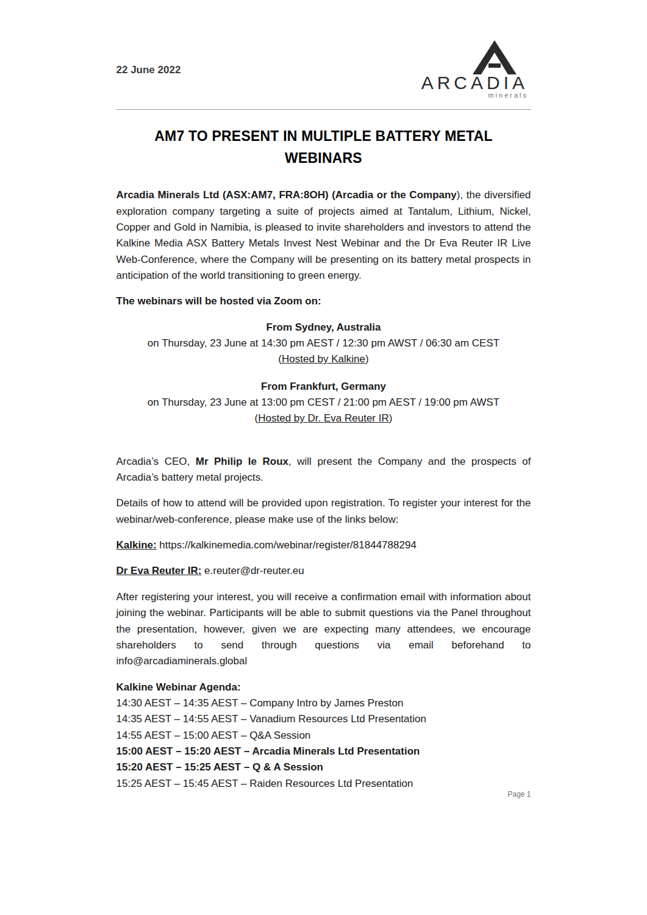22 June 2022
ARCADIA minerals
AM7 TO PRESENT IN MULTIPLE BATTERY METAL WEBINARS
Arcadia Minerals Ltd (ASX:AM7, FRA:8OH) (Arcadia or the Company), the diversified exploration company targeting a suite of projects aimed at Tantalum, Lithium, Nickel, Copper and Gold in Namibia, is pleased to invite shareholders and investors to attend the Kalkine Media ASX Battery Metals Invest Nest Webinar and the Dr Eva Reuter IR Live Web-Conference, where the Company will be presenting on its battery metal prospects in anticipation of the world transitioning to green energy.
The webinars will be hosted via Zoom on:
From Sydney, Australia
on Thursday, 23 June at 14:30 pm AEST / 12:30 pm AWST / 06:30 am CEST
(Hosted by Kalkine)
From Frankfurt, Germany
on Thursday, 23 June at 13:00 pm CEST / 21:00 pm AEST / 19:00 pm AWST
(Hosted by Dr. Eva Reuter IR)
Arcadia’s CEO, Mr Philip le Roux, will present the Company and the prospects of Arcadia’s battery metal projects.
Details of how to attend will be provided upon registration. To register your interest for the webinar/web-conference, please make use of the links below:
Kalkine: https://kalkinemedia.com/webinar/register/81844788294
Dr Eva Reuter IR: e.reuter@dr-reuter.eu
After registering your interest, you will receive a confirmation email with information about joining the webinar. Participants will be able to submit questions via the Panel throughout the presentation, however, given we are expecting many attendees, we encourage shareholders to send through questions via email beforehand to info@arcadiaminerals.global
Kalkine Webinar Agenda:
14:30 AEST – 14:35 AEST – Company Intro by James Preston
14:35 AEST – 14:55 AEST – Vanadium Resources Ltd Presentation
14:55 AEST – 15:00 AEST – Q&A Session
15:00 AEST – 15:20 AEST – Arcadia Minerals Ltd Presentation
15:20 AEST – 15:25 AEST – Q & A Session
15:25 AEST – 15:45 AEST – Raiden Resources Ltd Presentation
Page 1